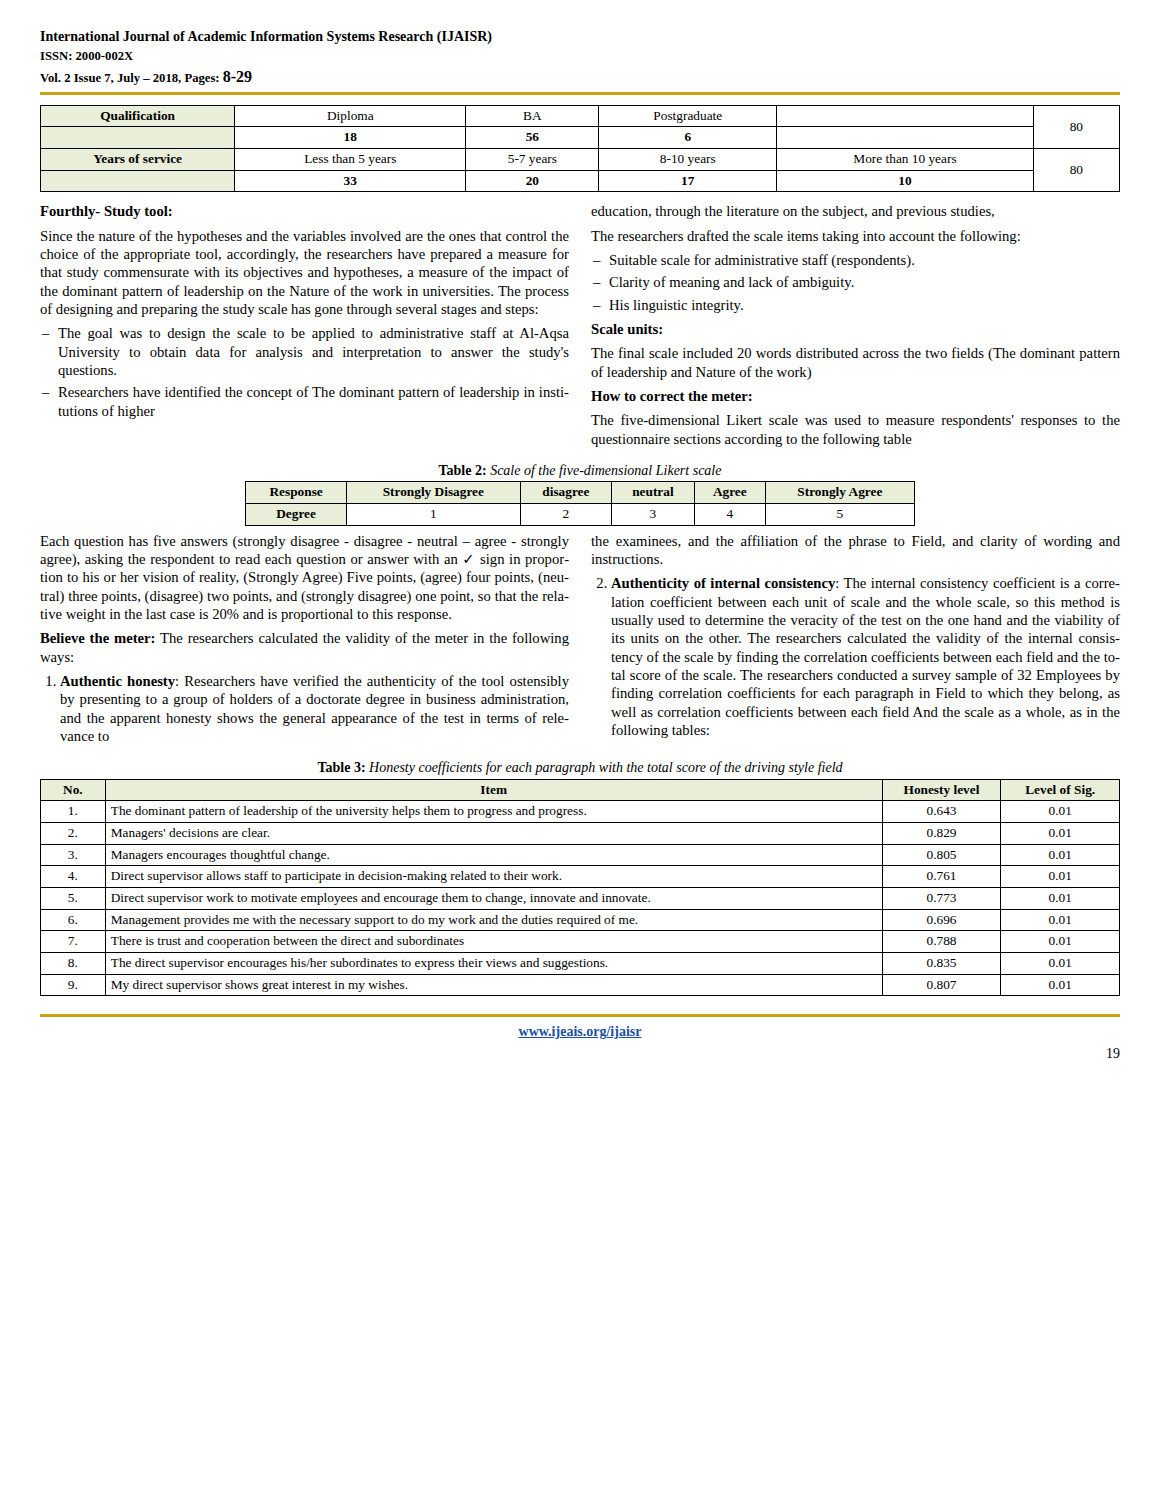International Journal of Academic Information Systems Research (IJAISR)
ISSN: 2000-002X
Vol. 2 Issue 7, July – 2018, Pages: 8-29
| Qualification | Diploma | BA | Postgraduate | | 80 |
| | 18 | 56 | 6 | |
| Years of service | Less than 5 years | 5-7 years | 8-10 years | More than 10 years | 80 |
| | 33 | 20 | 17 | 10 |
Fourthly- Study tool:
Since the nature of the hypotheses and the variables involved are the ones that control the choice of the appropriate tool, accordingly, the researchers have prepared a measure for that study commensurate with its objectives and hypotheses, a measure of the impact of the dominant pattern of leadership on the Nature of the work in universities. The process of designing and preparing the study scale has gone through several stages and steps:
The goal was to design the scale to be applied to administrative staff at Al-Aqsa University to obtain data for analysis and interpretation to answer the study's questions.
Researchers have identified the concept of The dominant pattern of leadership in institutions of higher
education, through the literature on the subject, and previous studies,
The researchers drafted the scale items taking into account the following:
Suitable scale for administrative staff (respondents).
Clarity of meaning and lack of ambiguity.
His linguistic integrity.
Scale units:
The final scale included 20 words distributed across the two fields (The dominant pattern of leadership and Nature of the work)
How to correct the meter:
The five-dimensional Likert scale was used to measure respondents' responses to the questionnaire sections according to the following table
Table 2: Scale of the five-dimensional Likert scale
| Response | Strongly Disagree | disagree | neutral | Agree | Strongly Agree |
| --- | --- | --- | --- | --- | --- |
| Degree | 1 | 2 | 3 | 4 | 5 |
Each question has five answers (strongly disagree - disagree - neutral – agree - strongly agree), asking the respondent to read each question or answer with an ✓ sign in proportion to his or her vision of reality, (Strongly Agree) Five points, (agree) four points, (neutral) three points, (disagree) two points, and (strongly disagree) one point, so that the relative weight in the last case is 20% and is proportional to this response.
Believe the meter: The researchers calculated the validity of the meter in the following ways:
Authentic honesty: Researchers have verified the authenticity of the tool ostensibly by presenting to a group of holders of a doctorate degree in business administration, and the apparent honesty shows the general appearance of the test in terms of relevance to
the examinees, and the affiliation of the phrase to Field, and clarity of wording and instructions.
Authenticity of internal consistency: The internal consistency coefficient is a correlation coefficient between each unit of scale and the whole scale, so this method is usually used to determine the veracity of the test on the one hand and the viability of its units on the other. The researchers calculated the validity of the internal consistency of the scale by finding the correlation coefficients between each field and the total score of the scale. The researchers conducted a survey sample of 32 Employees by finding correlation coefficients for each paragraph in Field to which they belong, as well as correlation coefficients between each field And the scale as a whole, as in the following tables:
Table 3: Honesty coefficients for each paragraph with the total score of the driving style field
| No. | Item | Honesty level | Level of Sig. |
| --- | --- | --- | --- |
| 1. | The dominant pattern of leadership of the university helps them to progress and progress. | 0.643 | 0.01 |
| 2. | Managers' decisions are clear. | 0.829 | 0.01 |
| 3. | Managers encourages thoughtful change. | 0.805 | 0.01 |
| 4. | Direct supervisor allows staff to participate in decision-making related to their work. | 0.761 | 0.01 |
| 5. | Direct supervisor work to motivate employees and encourage them to change, innovate and innovate. | 0.773 | 0.01 |
| 6. | Management provides me with the necessary support to do my work and the duties required of me. | 0.696 | 0.01 |
| 7. | There is trust and cooperation between the direct and subordinates | 0.788 | 0.01 |
| 8. | The direct supervisor encourages his/her subordinates to express their views and suggestions. | 0.835 | 0.01 |
| 9. | My direct supervisor shows great interest in my wishes. | 0.807 | 0.01 |
www.ijeais.org/ijaisr
19